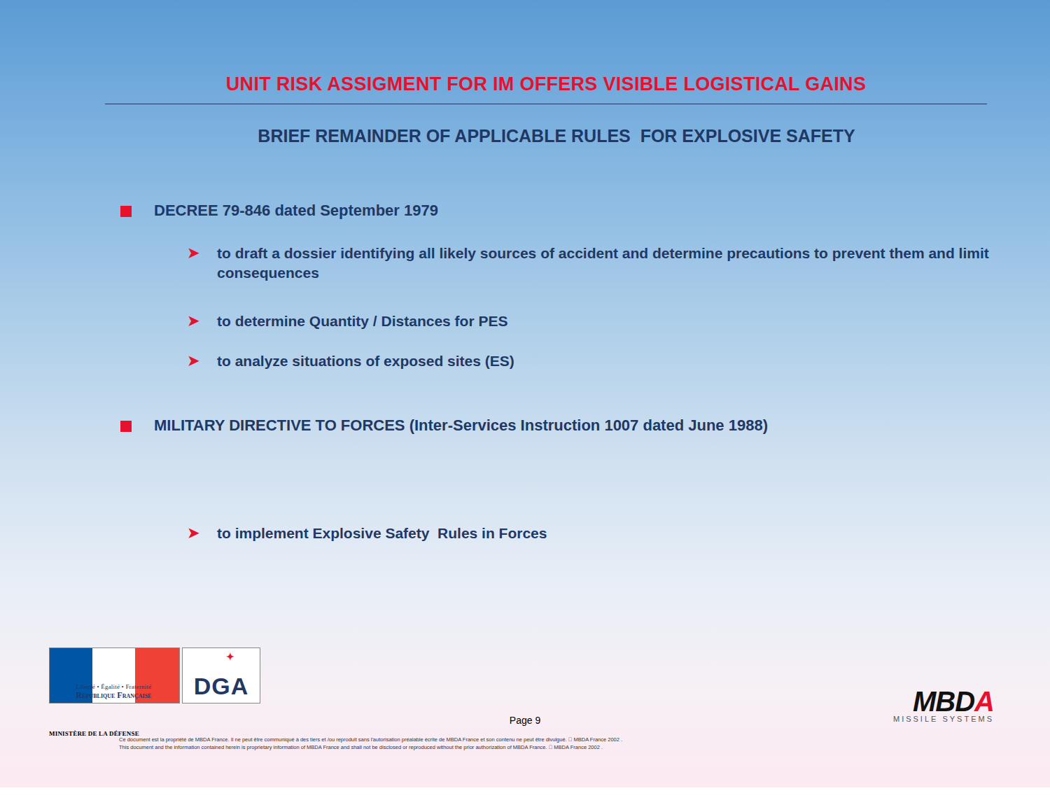UNIT RISK ASSIGMENT FOR IM OFFERS VISIBLE LOGISTICAL GAINS
BRIEF REMAINDER OF APPLICABLE RULES FOR EXPLOSIVE SAFETY
DECREE 79-846 dated September 1979
➤to draft a dossier identifying all likely sources of accident and determine precautions to prevent them and limit consequences
➤to determine Quantity / Distances for PES
➤to analyze situations of exposed sites (ES)
MILITARY DIRECTIVE TO FORCES (Inter-Services Instruction 1007 dated June 1988)
➤to implement Explosive Safety Rules in Forces
Liberté • Égalité • Fraternité
République Française
✦ DGA
MINISTÈRE DE LA DÉFENSE
Page 9
MBDA
MISSILE SYSTEMS
Ce document est la propriété de MBDA France. Il ne peut être communiqué à des tiers et /ou reproduit sans l'autorisation préalable écrite de MBDA France et son contenu ne peut être divulgué.  MBDA France 2002 .
This document and the information contained herein is proprietary information of MBDA France and shall not be disclosed or reproduced without the prior authorization of MBDA France.  MBDA France 2002 .